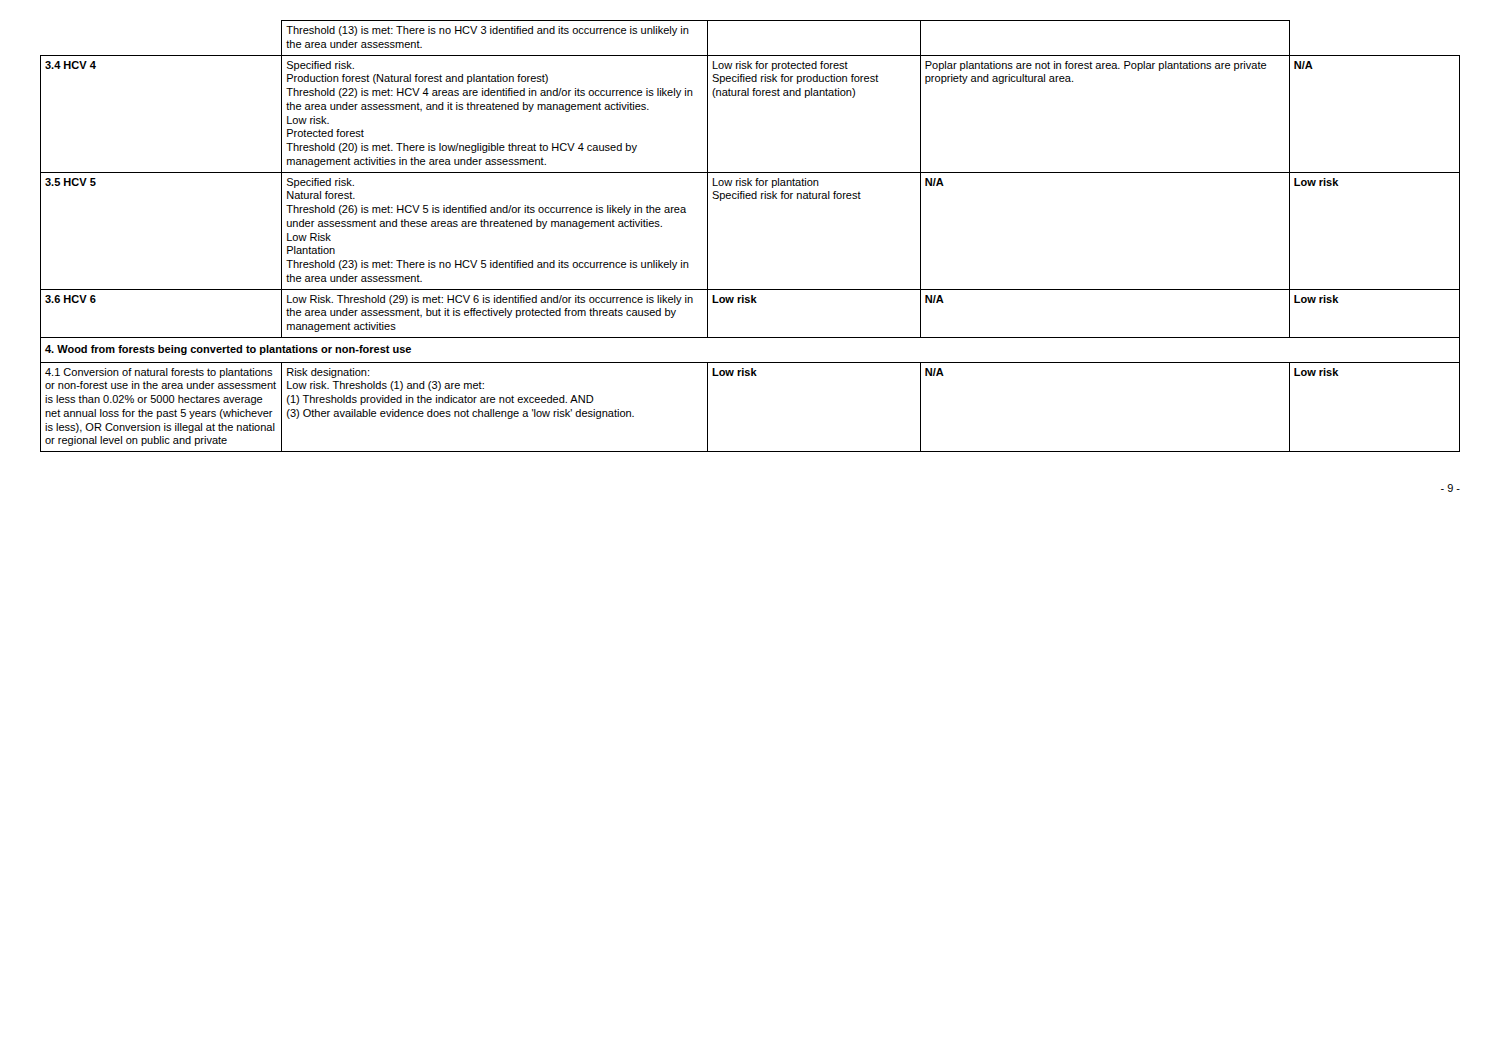| | Threshold (13) is met: There is no HCV 3 identified and its occurrence is unlikely in the area under assessment. | | | |
| 3.4 HCV 4 | Specified risk. Production forest (Natural forest and plantation forest) Threshold (22) is met: HCV 4 areas are identified in and/or its occurrence is likely in the area under assessment, and it is threatened by management activities. Low risk. Protected forest Threshold (20) is met. There is low/negligible threat to HCV 4 caused by management activities in the area under assessment. | Low risk for protected forest Specified risk for production forest (natural forest and plantation) | Poplar plantations are not in forest area. Poplar plantations are private propriety and agricultural area. | N/A |
| 3.5 HCV 5 | Specified risk. Natural forest. Threshold (26) is met: HCV 5 is identified and/or its occurrence is likely in the area under assessment and these areas are threatened by management activities. Low Risk Plantation Threshold (23) is met: There is no HCV 5 identified and its occurrence is unlikely in the area under assessment. | Low risk for plantation Specified risk for natural forest | N/A | Low risk |
| 3.6 HCV 6 | Low Risk. Threshold (29) is met: HCV 6 is identified and/or its occurrence is likely in the area under assessment, but it is effectively protected from threats caused by management activities | Low risk | N/A | Low risk |
| 4. Wood from forests being converted to plantations or non-forest use |
| 4.1 Conversion of natural forests to plantations or non-forest use in the area under assessment is less than 0.02% or 5000 hectares average net annual loss for the past 5 years (whichever is less), OR Conversion is illegal at the national or regional level on public and private | Risk designation: Low risk. Thresholds (1) and (3) are met: (1) Thresholds provided in the indicator are not exceeded. AND (3) Other available evidence does not challenge a 'low risk' designation. | Low risk | N/A | Low risk |
- 9 -